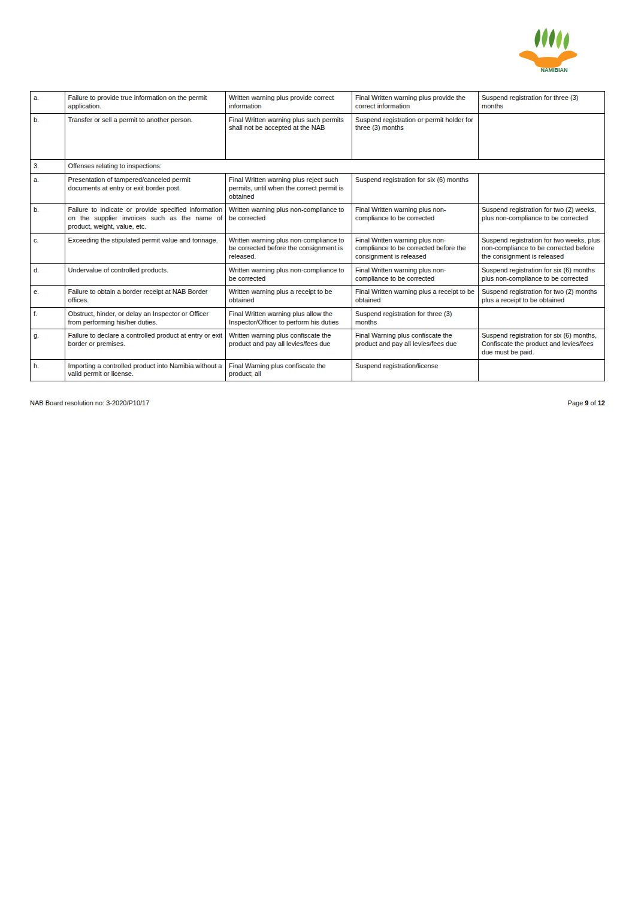NAMIBIAN AGRONOMIC BOARD
| a. | Failure to provide true information on the permit application. | Written warning plus provide correct information | Final Written warning plus provide the correct information | Suspend registration for three (3) months |
| b. | Transfer or sell a permit to another person. | Final Written warning plus such permits shall not be accepted at the NAB | Suspend registration or permit holder for three (3) months | |
| 3. | Offenses relating to inspections: |
| a. | Presentation of tampered/canceled permit documents at entry or exit border post. | Final Written warning plus reject such permits, until when the correct permit is obtained | Suspend registration for six (6) months | |
| b. | Failure to indicate or provide specified information on the supplier invoices such as the name of product, weight, value, etc. | Written warning plus non-compliance to be corrected | Final Written warning plus non-compliance to be corrected | Suspend registration for two (2) weeks, plus non-compliance to be corrected |
| c. | Exceeding the stipulated permit value and tonnage. | Written warning plus non-compliance to be corrected before the consignment is released. | Final Written warning plus non-compliance to be corrected before the consignment is released | Suspend registration for two weeks, plus non-compliance to be corrected before the consignment is released |
| d. | Undervalue of controlled products. | Written warning plus non-compliance to be corrected | Final Written warning plus non-compliance to be corrected | Suspend registration for six (6) months plus non-compliance to be corrected |
| e. | Failure to obtain a border receipt at NAB Border offices. | Written warning plus a receipt to be obtained | Final Written warning plus a receipt to be obtained | Suspend registration for two (2) months plus a receipt to be obtained |
| f. | Obstruct, hinder, or delay an Inspector or Officer from performing his/her duties. | Final Written warning plus allow the Inspector/Officer to perform his duties | Suspend registration for three (3) months | |
| g. | Failure to declare a controlled product at entry or exit border or premises. | Written warning plus confiscate the product and pay all levies/fees due | Final Warning plus confiscate the product and pay all levies/fees due | Suspend registration for six (6) months, Confiscate the product and levies/fees due must be paid. |
| h. | Importing a controlled product into Namibia without a valid permit or license. | Final Warning plus confiscate the product; all | Suspend registration/license | |
NAB Board resolution no: 3-2020/P10/17
Page 9 of 12